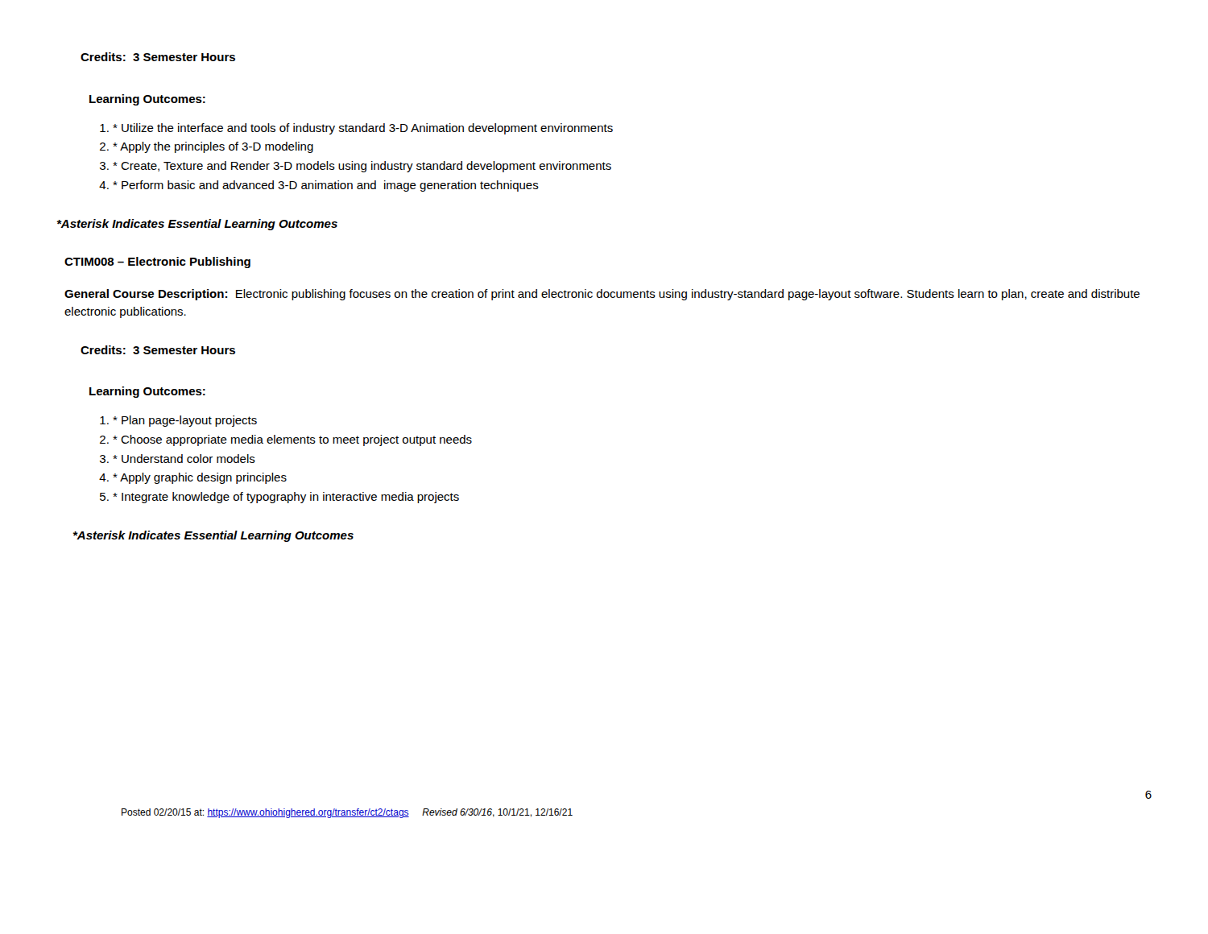Credits: 3 Semester Hours
Learning Outcomes:
* Utilize the interface and tools of industry standard 3-D Animation development environments
* Apply the principles of 3-D modeling
* Create, Texture and Render 3-D models using industry standard development environments
* Perform basic and advanced 3-D animation and image generation techniques
*Asterisk Indicates Essential Learning Outcomes
CTIM008 – Electronic Publishing
General Course Description: Electronic publishing focuses on the creation of print and electronic documents using industry-standard page-layout software. Students learn to plan, create and distribute electronic publications.
Credits: 3 Semester Hours
Learning Outcomes:
* Plan page-layout projects
* Choose appropriate media elements to meet project output needs
* Understand color models
* Apply graphic design principles
* Integrate knowledge of typography in interactive media projects
*Asterisk Indicates Essential Learning Outcomes
6
Posted 02/20/15 at: https://www.ohiohighered.org/transfer/ct2/ctags Revised 6/30/16, 10/1/21, 12/16/21